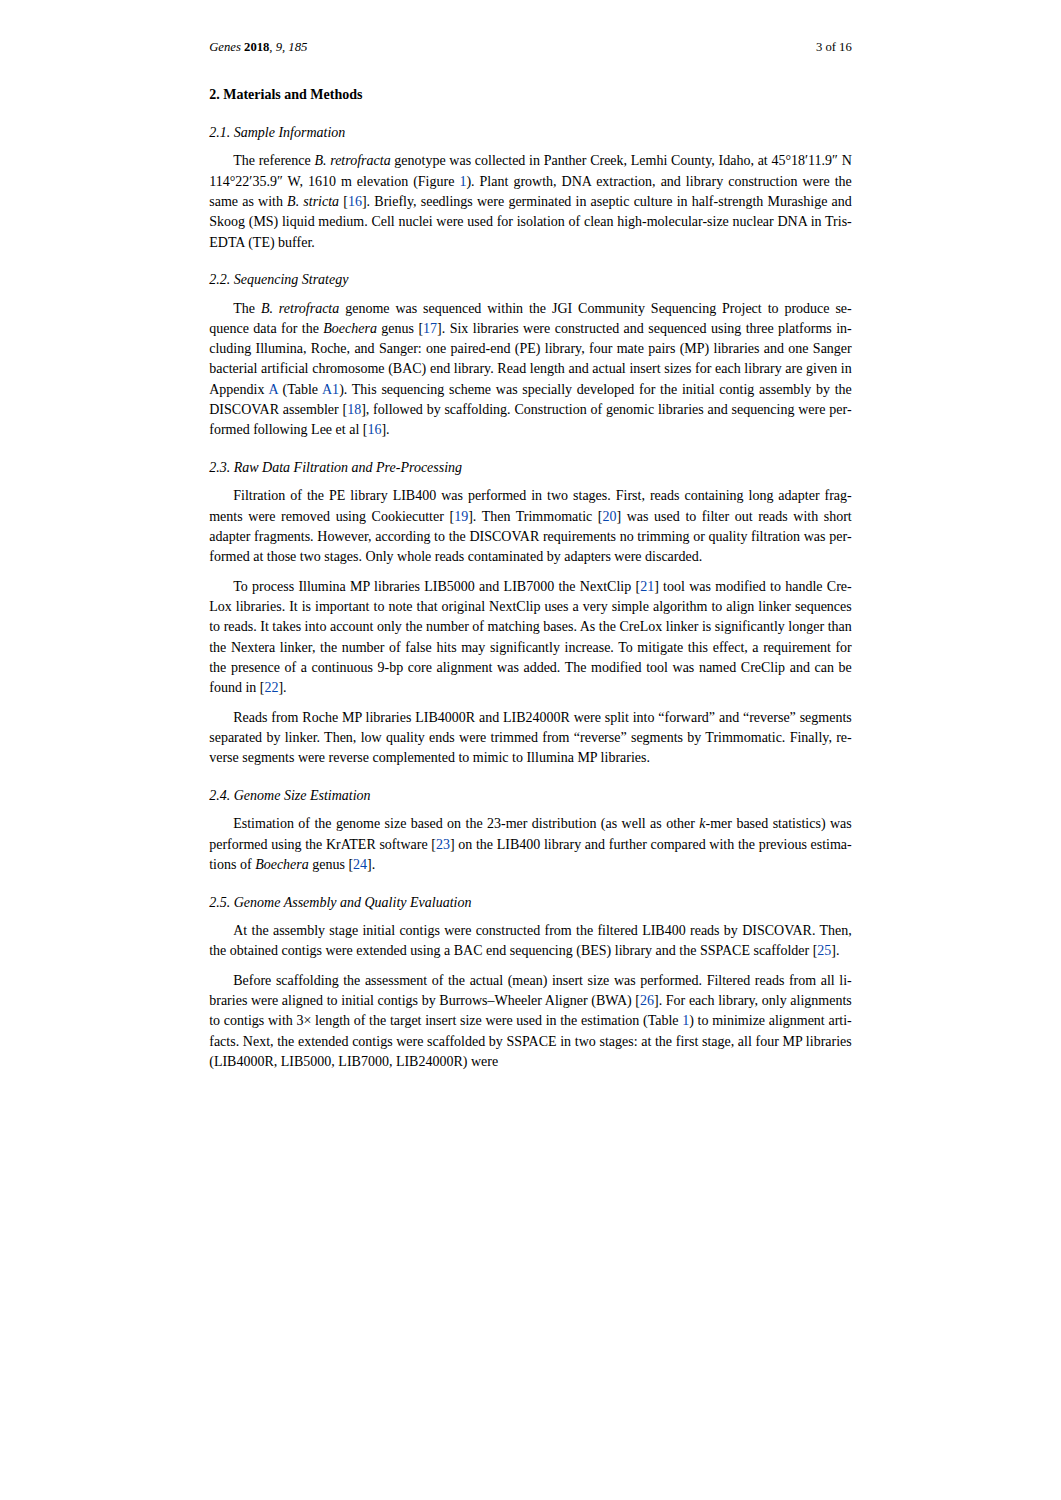Genes 2018, 9, 185
3 of 16
2. Materials and Methods
2.1. Sample Information
The reference B. retrofracta genotype was collected in Panther Creek, Lemhi County, Idaho, at 45°18′11.9″ N 114°22′35.9″ W, 1610 m elevation (Figure 1). Plant growth, DNA extraction, and library construction were the same as with B. stricta [16]. Briefly, seedlings were germinated in aseptic culture in half-strength Murashige and Skoog (MS) liquid medium. Cell nuclei were used for isolation of clean high-molecular-size nuclear DNA in Tris-EDTA (TE) buffer.
2.2. Sequencing Strategy
The B. retrofracta genome was sequenced within the JGI Community Sequencing Project to produce sequence data for the Boechera genus [17]. Six libraries were constructed and sequenced using three platforms including Illumina, Roche, and Sanger: one paired-end (PE) library, four mate pairs (MP) libraries and one Sanger bacterial artificial chromosome (BAC) end library. Read length and actual insert sizes for each library are given in Appendix A (Table A1). This sequencing scheme was specially developed for the initial contig assembly by the DISCOVAR assembler [18], followed by scaffolding. Construction of genomic libraries and sequencing were performed following Lee et al [16].
2.3. Raw Data Filtration and Pre-Processing
Filtration of the PE library LIB400 was performed in two stages. First, reads containing long adapter fragments were removed using Cookiecutter [19]. Then Trimmomatic [20] was used to filter out reads with short adapter fragments. However, according to the DISCOVAR requirements no trimming or quality filtration was performed at those two stages. Only whole reads contaminated by adapters were discarded.
To process Illumina MP libraries LIB5000 and LIB7000 the NextClip [21] tool was modified to handle Cre-Lox libraries. It is important to note that original NextClip uses a very simple algorithm to align linker sequences to reads. It takes into account only the number of matching bases. As the CreLox linker is significantly longer than the Nextera linker, the number of false hits may significantly increase. To mitigate this effect, a requirement for the presence of a continuous 9-bp core alignment was added. The modified tool was named CreClip and can be found in [22].
Reads from Roche MP libraries LIB4000R and LIB24000R were split into “forward” and “reverse” segments separated by linker. Then, low quality ends were trimmed from “reverse” segments by Trimmomatic. Finally, reverse segments were reverse complemented to mimic to Illumina MP libraries.
2.4. Genome Size Estimation
Estimation of the genome size based on the 23-mer distribution (as well as other k-mer based statistics) was performed using the KrATER software [23] on the LIB400 library and further compared with the previous estimations of Boechera genus [24].
2.5. Genome Assembly and Quality Evaluation
At the assembly stage initial contigs were constructed from the filtered LIB400 reads by DISCOVAR. Then, the obtained contigs were extended using a BAC end sequencing (BES) library and the SSPACE scaffolder [25].
Before scaffolding the assessment of the actual (mean) insert size was performed. Filtered reads from all libraries were aligned to initial contigs by Burrows–Wheeler Aligner (BWA) [26]. For each library, only alignments to contigs with 3× length of the target insert size were used in the estimation (Table 1) to minimize alignment artifacts. Next, the extended contigs were scaffolded by SSPACE in two stages: at the first stage, all four MP libraries (LIB4000R, LIB5000, LIB7000, LIB24000R) were